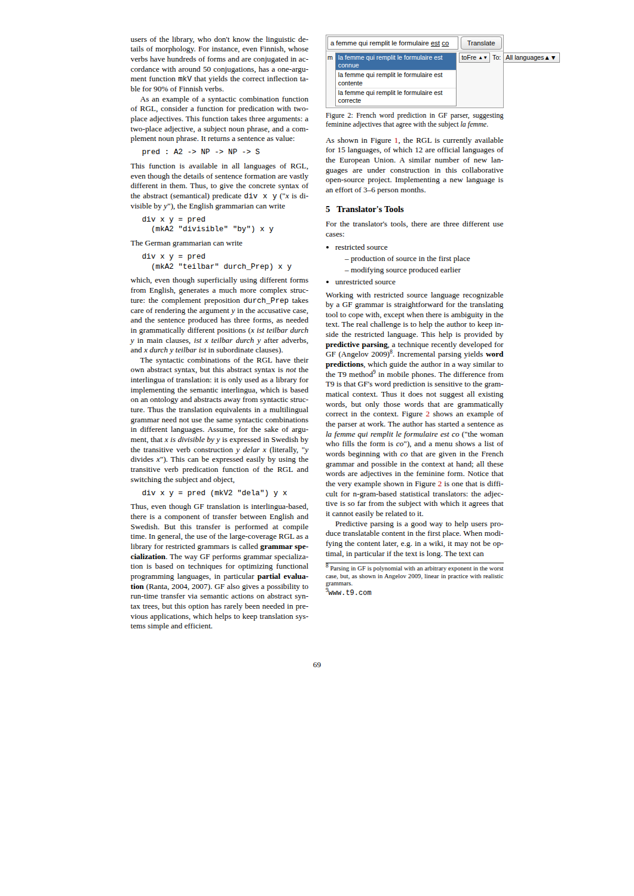users of the library, who don't know the linguistic details of morphology. For instance, even Finnish, whose verbs have hundreds of forms and are conjugated in accordance with around 50 conjugations, has a one-argument function mkV that yields the correct inflection table for 90% of Finnish verbs.
As an example of a syntactic combination function of RGL, consider a function for predication with two-place adjectives. This function takes three arguments: a two-place adjective, a subject noun phrase, and a complement noun phrase. It returns a sentence as value:
pred : A2 -> NP -> NP -> S
This function is available in all languages of RGL, even though the details of sentence formation are vastly different in them. Thus, to give the concrete syntax of the abstract (semantical) predicate div x y ("x is divisible by y"), the English grammarian can write
div x y = pred (mkA2 "divisible" "by") x y
The German grammarian can write
div x y = pred (mkA2 "teilbar" durch_Prep) x y
which, even though superficially using different forms from English, generates a much more complex structure: the complement preposition durch_Prep takes care of rendering the argument y in the accusative case, and the sentence produced has three forms, as needed in grammatically different positions (x ist teilbar durch y in main clauses, ist x teilbar durch y after adverbs, and x durch y teilbar ist in subordinate clauses).
The syntactic combinations of the RGL have their own abstract syntax, but this abstract syntax is not the interlingua of translation: it is only used as a library for implementing the semantic interlingua, which is based on an ontology and abstracts away from syntactic structure. Thus the translation equivalents in a multilingual grammar need not use the same syntactic combinations in different languages. Assume, for the sake of argument, that x is divisible by y is expressed in Swedish by the transitive verb construction y delar x (literally, "y divides x"). This can be expressed easily by using the transitive verb predication function of the RGL and switching the subject and object,
div x y = pred (mkV2 "dela") y x
Thus, even though GF translation is interlingua-based, there is a component of transfer between English and Swedish. But this transfer is performed at compile time. In general, the use of the large-coverage RGL as a library for restricted grammars is called grammar specialization. The way GF performs grammar specialization is based on techniques for optimizing functional programming languages, in particular partial evaluation (Ranta, 2004, 2007). GF also gives a possibility to run-time transfer via semantic actions on abstract syntax trees, but this option has rarely been needed in previous applications, which helps to keep translation systems simple and efficient.
a femme qui remplit le formulaire est co
Translate
m
la femme qui remplit le formulaire est connue
la femme qui remplit le formulaire est contente
la femme qui remplit le formulaire est correcte
toFre▲▼
To:
All languages▲▼
Figure 2: French word prediction in GF parser, suggesting feminine adjectives that agree with the subject la femme.
As shown in Figure 1, the RGL is currently available for 15 languages, of which 12 are official languages of the European Union. A similar number of new languages are under construction in this collaborative open-source project. Implementing a new language is an effort of 3–6 person months.
5 Translator's Tools
For the translator's tools, there are three different use cases:
restricted source
production of source in the first place
modifying source produced earlier
unrestricted source
Working with restricted source language recognizable by a GF grammar is straightforward for the translating tool to cope with, except when there is ambiguity in the text. The real challenge is to help the author to keep inside the restricted language. This help is provided by predictive parsing, a technique recently developed for GF (Angelov 2009)8. Incremental parsing yields word predictions, which guide the author in a way similar to the T9 method9 in mobile phones. The difference from T9 is that GF's word prediction is sensitive to the grammatical context. Thus it does not suggest all existing words, but only those words that are grammatically correct in the context. Figure 2 shows an example of the parser at work. The author has started a sentence as la femme qui remplit le formulaire est co ("the woman who fills the form is co"), and a menu shows a list of words beginning with co that are given in the French grammar and possible in the context at hand; all these words are adjectives in the feminine form. Notice that the very example shown in Figure 2 is one that is difficult for n-gram-based statistical translators: the adjective is so far from the subject with which it agrees that it cannot easily be related to it.
Predictive parsing is a good way to help users produce translatable content in the first place. When modifying the content later, e.g. in a wiki, it may not be optimal, in particular if the text is long. The text can
8 Parsing in GF is polynomial with an arbitrary exponent in the worst case, but, as shown in Angelov 2009, linear in practice with realistic grammars.
9www.t9.com
69